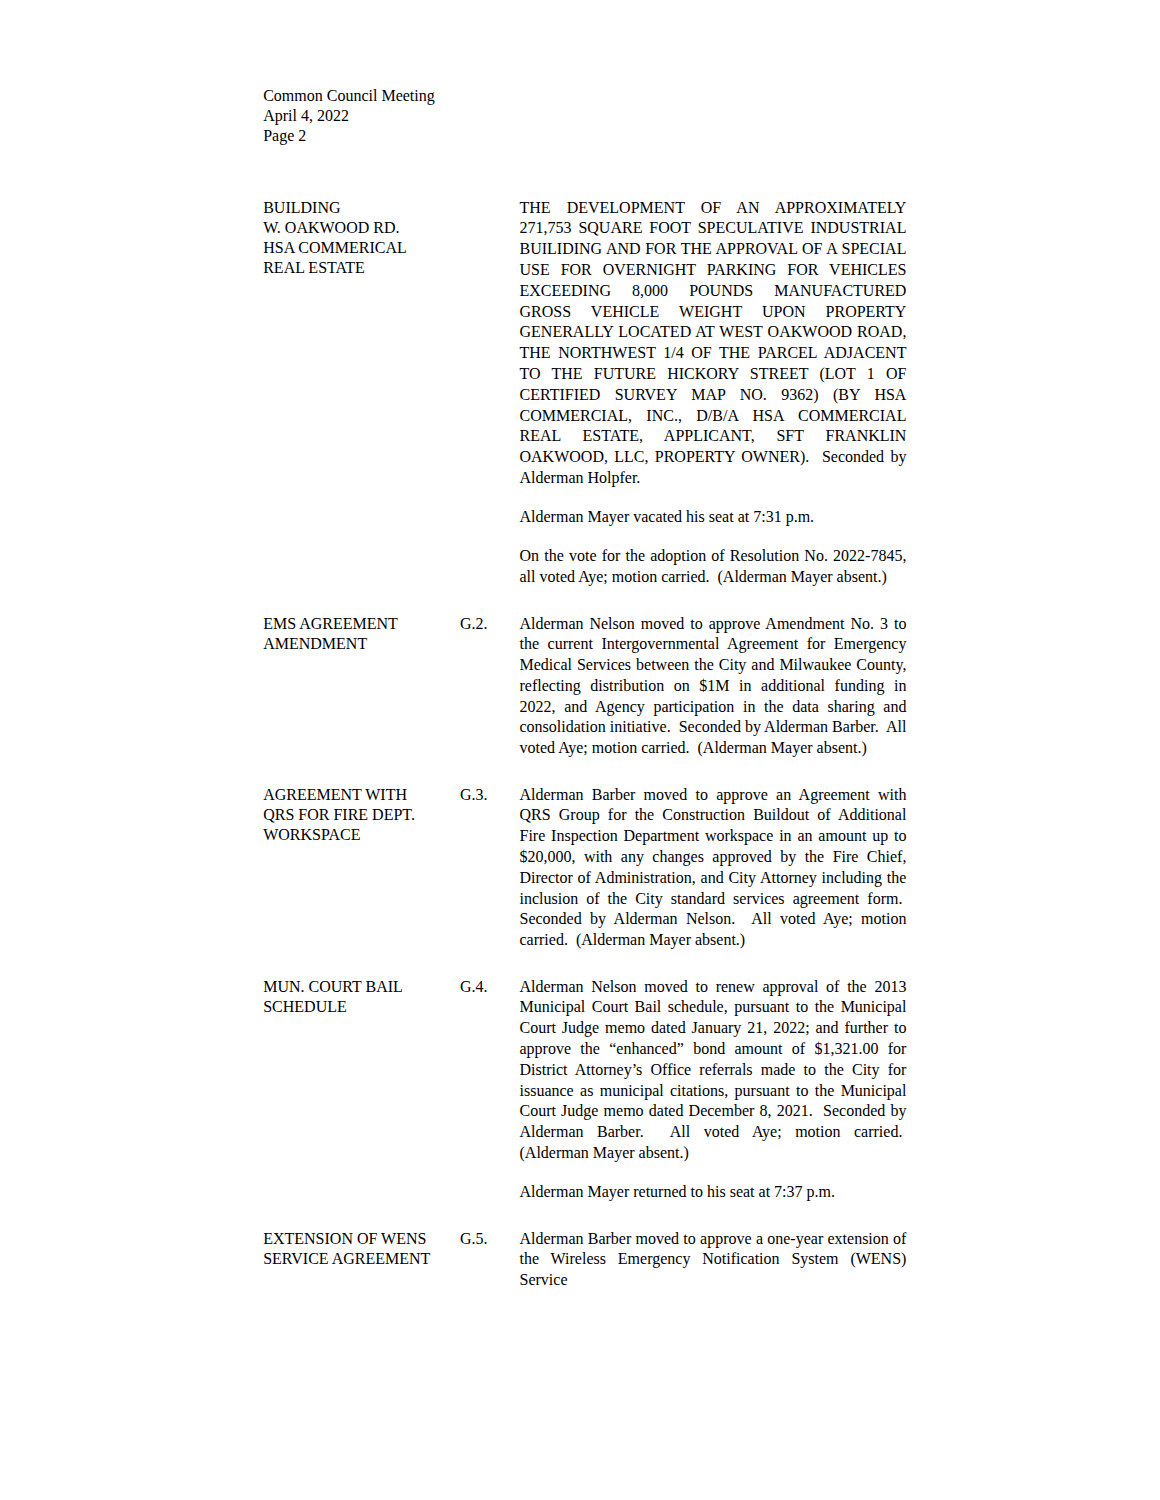Common Council Meeting
April 4, 2022
Page 2
| BUILDING W. OAKWOOD RD. HSA COMMERICAL REAL ESTATE | | THE DEVELOPMENT OF AN APPROXIMATELY 271,753 SQUARE FOOT SPECULATIVE INDUSTRIAL BUILIDING AND FOR THE APPROVAL OF A SPECIAL USE FOR OVERNIGHT PARKING FOR VEHICLES EXCEEDING 8,000 POUNDS MANUFACTURED GROSS VEHICLE WEIGHT UPON PROPERTY GENERALLY LOCATED AT WEST OAKWOOD ROAD, THE NORTHWEST 1/4 OF THE PARCEL ADJACENT TO THE FUTURE HICKORY STREET (LOT 1 OF CERTIFIED SURVEY MAP NO. 9362) (BY HSA COMMERCIAL, INC., D/B/A HSA COMMERCIAL REAL ESTATE, APPLICANT, SFT FRANKLIN OAKWOOD, LLC, PROPERTY OWNER). Seconded by Alderman Holpfer. Alderman Mayer vacated his seat at 7:31 p.m. On the vote for the adoption of Resolution No. 2022-7845, all voted Aye; motion carried. (Alderman Mayer absent.) |
| EMS AGREEMENT AMENDMENT | G.2. | Alderman Nelson moved to approve Amendment No. 3 to the current Intergovernmental Agreement for Emergency Medical Services between the City and Milwaukee County, reflecting distribution on $1M in additional funding in 2022, and Agency participation in the data sharing and consolidation initiative. Seconded by Alderman Barber. All voted Aye; motion carried. (Alderman Mayer absent.) |
| AGREEMENT WITH QRS FOR FIRE DEPT. WORKSPACE | G.3. | Alderman Barber moved to approve an Agreement with QRS Group for the Construction Buildout of Additional Fire Inspection Department workspace in an amount up to $20,000, with any changes approved by the Fire Chief, Director of Administration, and City Attorney including the inclusion of the City standard services agreement form. Seconded by Alderman Nelson. All voted Aye; motion carried. (Alderman Mayer absent.) |
| MUN. COURT BAIL SCHEDULE | G.4. | Alderman Nelson moved to renew approval of the 2013 Municipal Court Bail schedule, pursuant to the Municipal Court Judge memo dated January 21, 2022; and further to approve the “enhanced” bond amount of $1,321.00 for District Attorney’s Office referrals made to the City for issuance as municipal citations, pursuant to the Municipal Court Judge memo dated December 8, 2021. Seconded by Alderman Barber. All voted Aye; motion carried. (Alderman Mayer absent.) Alderman Mayer returned to his seat at 7:37 p.m. |
| EXTENSION OF WENS SERVICE AGREEMENT | G.5. | Alderman Barber moved to approve a one-year extension of the Wireless Emergency Notification System (WENS) Service |